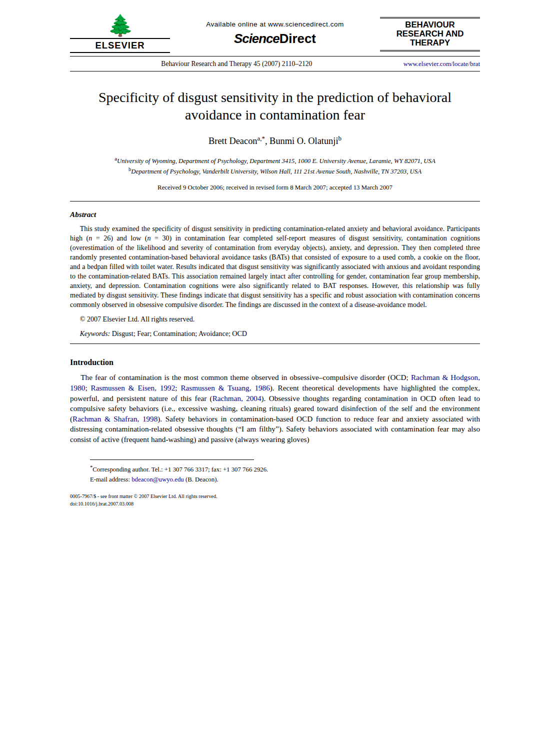🌲
ELSEVIER
Available online at www.sciencedirect.com
ScienceDirect
BEHAVIOUR
RESEARCH AND
THERAPY
Behaviour Research and Therapy 45 (2007) 2110–2120 www.elsevier.com/locate/brat
Specificity of disgust sensitivity in the prediction of behavioral avoidance in contamination fear
Brett Deacona,*, Bunmi O. Olatunjib
aUniversity of Wyoming, Department of Psychology, Department 3415, 1000 E. University Avenue, Laramie, WY 82071, USA
bDepartment of Psychology, Vanderbilt University, Wilson Hall, 111 21st Avenue South, Nashville, TN 37203, USA
Received 9 October 2006; received in revised form 8 March 2007; accepted 13 March 2007
Abstract
This study examined the specificity of disgust sensitivity in predicting contamination-related anxiety and behavioral avoidance. Participants high (n = 26) and low (n = 30) in contamination fear completed self-report measures of disgust sensitivity, contamination cognitions (overestimation of the likelihood and severity of contamination from everyday objects), anxiety, and depression. They then completed three randomly presented contamination-based behavioral avoidance tasks (BATs) that consisted of exposure to a used comb, a cookie on the floor, and a bedpan filled with toilet water. Results indicated that disgust sensitivity was significantly associated with anxious and avoidant responding to the contamination-related BATs. This association remained largely intact after controlling for gender, contamination fear group membership, anxiety, and depression. Contamination cognitions were also significantly related to BAT responses. However, this relationship was fully mediated by disgust sensitivity. These findings indicate that disgust sensitivity has a specific and robust association with contamination concerns commonly observed in obsessive compulsive disorder. The findings are discussed in the context of a disease-avoidance model.
© 2007 Elsevier Ltd. All rights reserved.
Keywords: Disgust; Fear; Contamination; Avoidance; OCD
Introduction
The fear of contamination is the most common theme observed in obsessive–compulsive disorder (OCD; Rachman & Hodgson, 1980; Rasmussen & Eisen, 1992; Rasmussen & Tsuang, 1986). Recent theoretical developments have highlighted the complex, powerful, and persistent nature of this fear (Rachman, 2004). Obsessive thoughts regarding contamination in OCD often lead to compulsive safety behaviors (i.e., excessive washing, cleaning rituals) geared toward disinfection of the self and the environment (Rachman & Shafran, 1998). Safety behaviors in contamination-based OCD function to reduce fear and anxiety associated with distressing contamination-related obsessive thoughts (“I am filthy”). Safety behaviors associated with contamination fear may also consist of active (frequent hand-washing) and passive (always wearing gloves)
*Corresponding author. Tel.: +1 307 766 3317; fax: +1 307 766 2926.
E-mail address: bdeacon@uwyo.edu (B. Deacon).
0005-7967/$ - see front matter © 2007 Elsevier Ltd. All rights reserved.
doi:10.1016/j.brat.2007.03.008